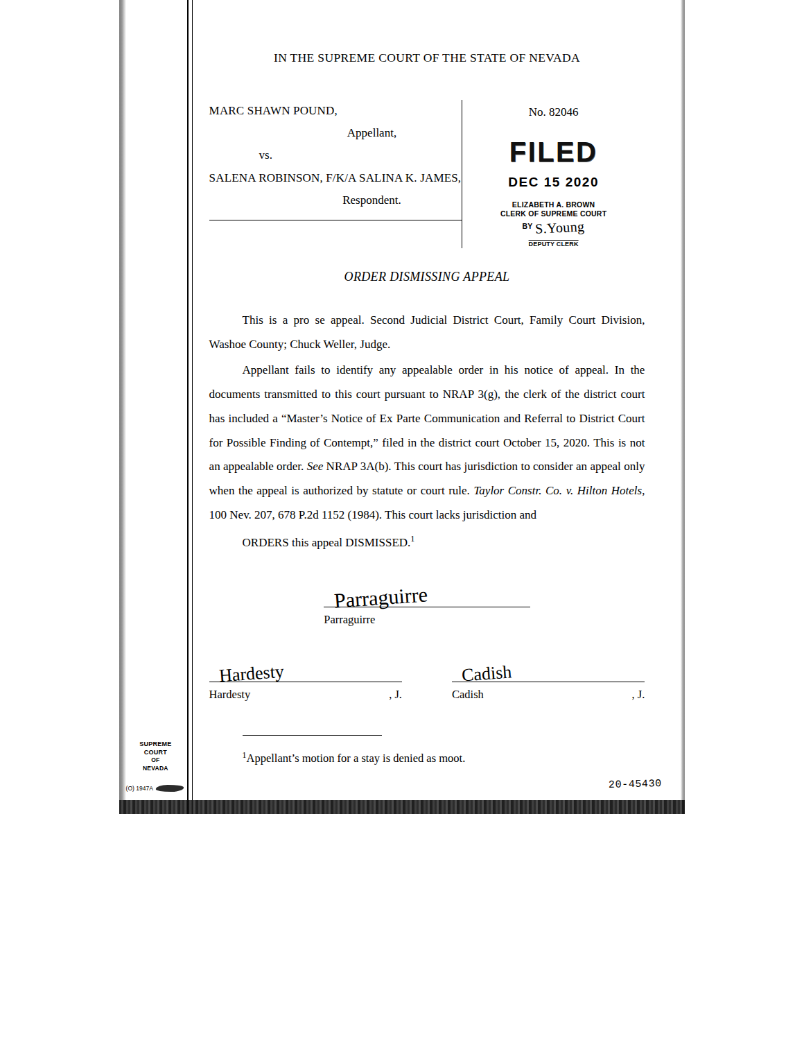IN THE SUPREME COURT OF THE STATE OF NEVADA
| MARC SHAWN POUND, Appellant, vs. SALENA ROBINSON, F/K/A SALINA K. JAMES, Respondent. | No. 82046 FILED DEC 15 2020 ELIZABETH A. BROWN CLERK OF SUPREME COURT BY S.Young DEPUTY CLERK |
ORDER DISMISSING APPEAL
This is a pro se appeal. Second Judicial District Court, Family Court Division, Washoe County; Chuck Weller, Judge.
Appellant fails to identify any appealable order in his notice of appeal. In the documents transmitted to this court pursuant to NRAP 3(g), the clerk of the district court has included a “Master’s Notice of Ex Parte Communication and Referral to District Court for Possible Finding of Contempt,” filed in the district court October 15, 2020. This is not an appealable order. See NRAP 3A(b). This court has jurisdiction to consider an appeal only when the appeal is authorized by statute or court rule. Taylor Constr. Co. v. Hilton Hotels, 100 Nev. 207, 678 P.2d 1152 (1984). This court lacks jurisdiction and
ORDERS this appeal DISMISSED.1
Parraguirre
Parraguirre
Hardesty
Hardesty, J.
Cadish
Cadish, J.
1Appellant’s motion for a stay is denied as moot.
Supreme Court
of
Nevada
(O) 1947A
20-45430